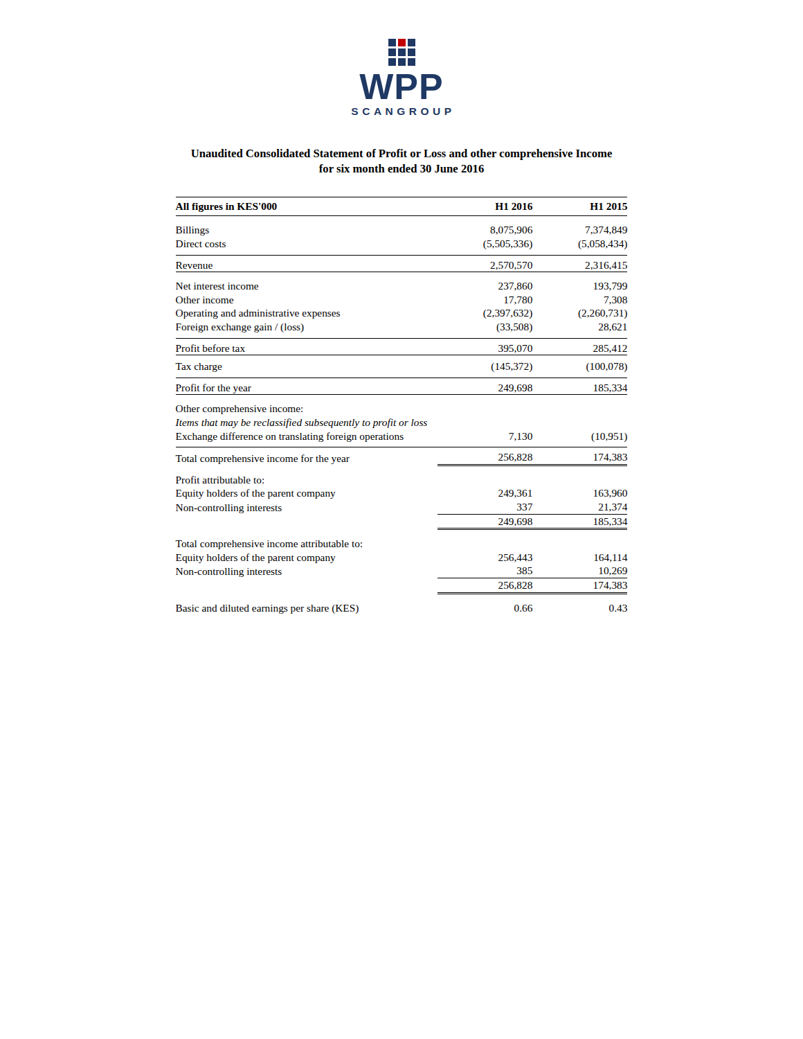WPP
SCANGROUP
Unaudited Consolidated Statement of Profit or Loss and other comprehensive Income
for six month ended 30 June 2016
| All figures in KES'000 | H1 2016 | H1 2015 |
| --- | --- | --- |
| Billings | 8,075,906 | 7,374,849 |
| Direct costs | (5,505,336) | (5,058,434) |
| Revenue | 2,570,570 | 2,316,415 |
| Net interest income | 237,860 | 193,799 |
| Other income | 17,780 | 7,308 |
| Operating and administrative expenses | (2,397,632) | (2,260,731) |
| Foreign exchange gain / (loss) | (33,508) | 28,621 |
| Profit before tax | 395,070 | 285,412 |
| Tax charge | (145,372) | (100,078) |
| Profit for the year | 249,698 | 185,334 |
| Other comprehensive income: | | |
| Items that may be reclassified subsequently to profit or loss | | |
| Exchange difference on translating foreign operations | 7,130 | (10,951) |
| Total comprehensive income for the year | 256,828 | 174,383 |
| Profit attributable to: | | |
| Equity holders of the parent company | 249,361 | 163,960 |
| Non-controlling interests | 337 | 21,374 |
| | 249,698 | 185,334 |
| Total comprehensive income attributable to: | | |
| Equity holders of the parent company | 256,443 | 164,114 |
| Non-controlling interests | 385 | 10,269 |
| | 256,828 | 174,383 |
| Basic and diluted earnings per share (KES) | 0.66 | 0.43 |